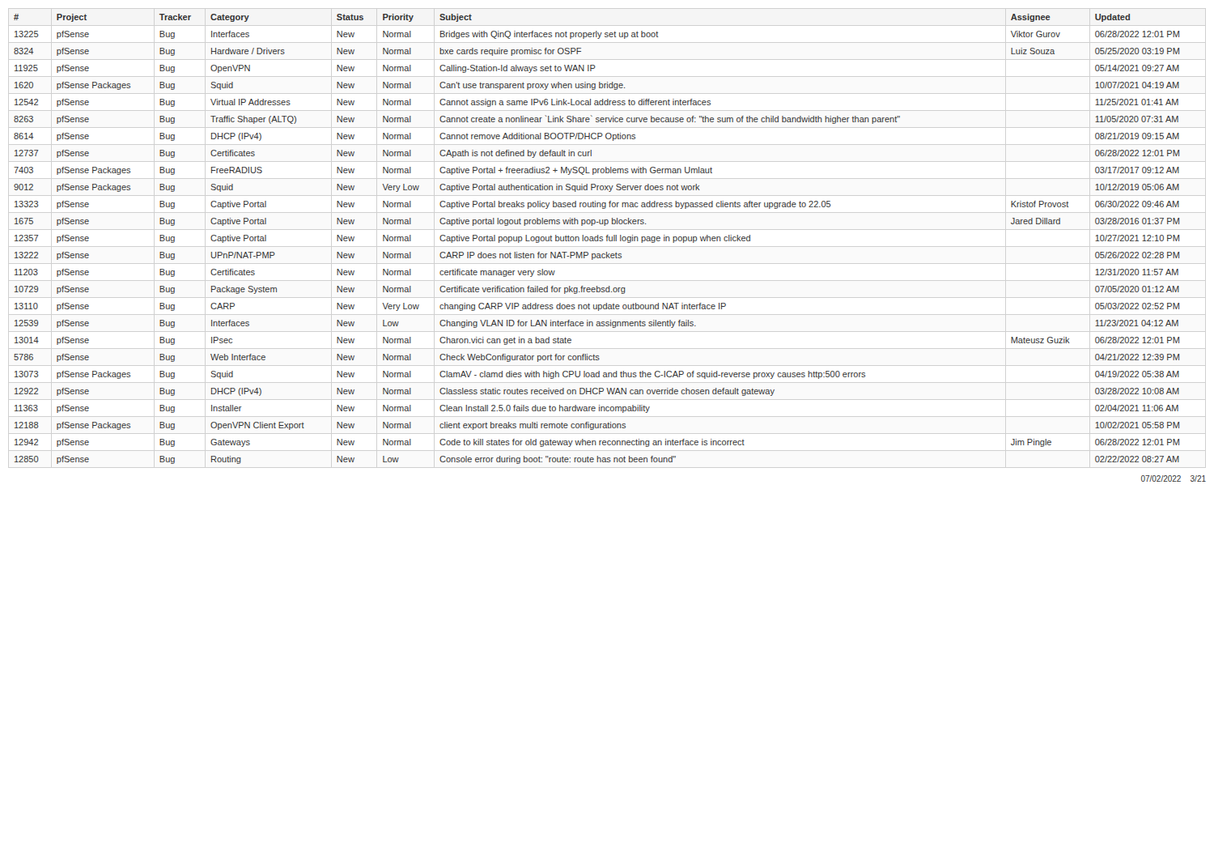Issue tracker listing
| # | Project | Tracker | Category | Status | Priority | Subject | Assignee | Updated |
| --- | --- | --- | --- | --- | --- | --- | --- | --- |
| 13225 | pfSense | Bug | Interfaces | New | Normal | Bridges with QinQ interfaces not properly set up at boot | Viktor Gurov | 06/28/2022 12:01 PM |
| 8324 | pfSense | Bug | Hardware / Drivers | New | Normal | bxe cards require promisc for OSPF | Luiz Souza | 05/25/2020 03:19 PM |
| 11925 | pfSense | Bug | OpenVPN | New | Normal | Calling-Station-Id always set to WAN IP | | 05/14/2021 09:27 AM |
| 1620 | pfSense Packages | Bug | Squid | New | Normal | Can't use transparent proxy when using bridge. | | 10/07/2021 04:19 AM |
| 12542 | pfSense | Bug | Virtual IP Addresses | New | Normal | Cannot assign a same IPv6 Link-Local address to different interfaces | | 11/25/2021 01:41 AM |
| 8263 | pfSense | Bug | Traffic Shaper (ALTQ) | New | Normal | Cannot create a nonlinear `Link Share` service curve because of: "the sum of the child bandwidth higher than parent" | | 11/05/2020 07:31 AM |
| 8614 | pfSense | Bug | DHCP (IPv4) | New | Normal | Cannot remove Additional BOOTP/DHCP Options | | 08/21/2019 09:15 AM |
| 12737 | pfSense | Bug | Certificates | New | Normal | CApath is not defined by default in curl | | 06/28/2022 12:01 PM |
| 7403 | pfSense Packages | Bug | FreeRADIUS | New | Normal | Captive Portal + freeradius2 + MySQL problems with German Umlaut | | 03/17/2017 09:12 AM |
| 9012 | pfSense Packages | Bug | Squid | New | Very Low | Captive Portal authentication in Squid Proxy Server does not work | | 10/12/2019 05:06 AM |
| 13323 | pfSense | Bug | Captive Portal | New | Normal | Captive Portal breaks policy based routing for mac address bypassed clients after upgrade to 22.05 | Kristof Provost | 06/30/2022 09:46 AM |
| 1675 | pfSense | Bug | Captive Portal | New | Normal | Captive portal logout problems with pop-up blockers. | Jared Dillard | 03/28/2016 01:37 PM |
| 12357 | pfSense | Bug | Captive Portal | New | Normal | Captive Portal popup Logout button loads full login page in popup when clicked | | 10/27/2021 12:10 PM |
| 13222 | pfSense | Bug | UPnP/NAT-PMP | New | Normal | CARP IP does not listen for NAT-PMP packets | | 05/26/2022 02:28 PM |
| 11203 | pfSense | Bug | Certificates | New | Normal | certificate manager very slow | | 12/31/2020 11:57 AM |
| 10729 | pfSense | Bug | Package System | New | Normal | Certificate verification failed for pkg.freebsd.org | | 07/05/2020 01:12 AM |
| 13110 | pfSense | Bug | CARP | New | Very Low | changing CARP VIP address does not update outbound NAT interface IP | | 05/03/2022 02:52 PM |
| 12539 | pfSense | Bug | Interfaces | New | Low | Changing VLAN ID for LAN interface in assignments silently fails. | | 11/23/2021 04:12 AM |
| 13014 | pfSense | Bug | IPsec | New | Normal | Charon.vici can get in a bad state | Mateusz Guzik | 06/28/2022 12:01 PM |
| 5786 | pfSense | Bug | Web Interface | New | Normal | Check WebConfigurator port for conflicts | | 04/21/2022 12:39 PM |
| 13073 | pfSense Packages | Bug | Squid | New | Normal | ClamAV - clamd dies with high CPU load and thus the C-ICAP of squid-reverse proxy causes http:500 errors | | 04/19/2022 05:38 AM |
| 12922 | pfSense | Bug | DHCP (IPv4) | New | Normal | Classless static routes received on DHCP WAN can override chosen default gateway | | 03/28/2022 10:08 AM |
| 11363 | pfSense | Bug | Installer | New | Normal | Clean Install 2.5.0 fails due to hardware incompability | | 02/04/2021 11:06 AM |
| 12188 | pfSense Packages | Bug | OpenVPN Client Export | New | Normal | client export breaks multi remote configurations | | 10/02/2021 05:58 PM |
| 12942 | pfSense | Bug | Gateways | New | Normal | Code to kill states for old gateway when reconnecting an interface is incorrect | Jim Pingle | 06/28/2022 12:01 PM |
| 12850 | pfSense | Bug | Routing | New | Low | Console error during boot: "route: route has not been found" | | 02/22/2022 08:27 AM |
07/02/2022 3/21